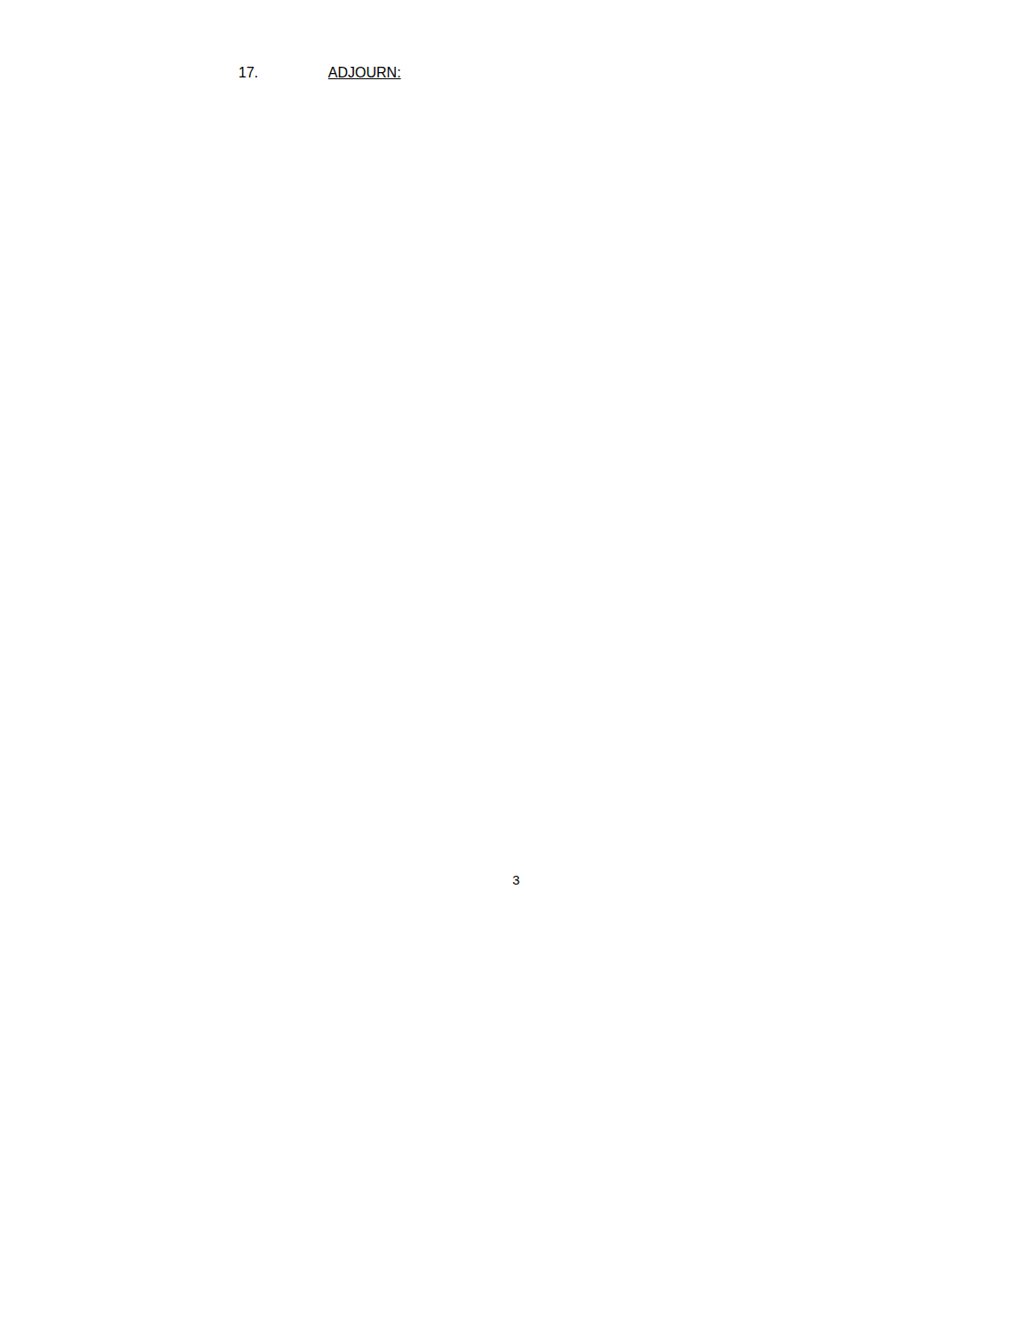17. ADJOURN:
3